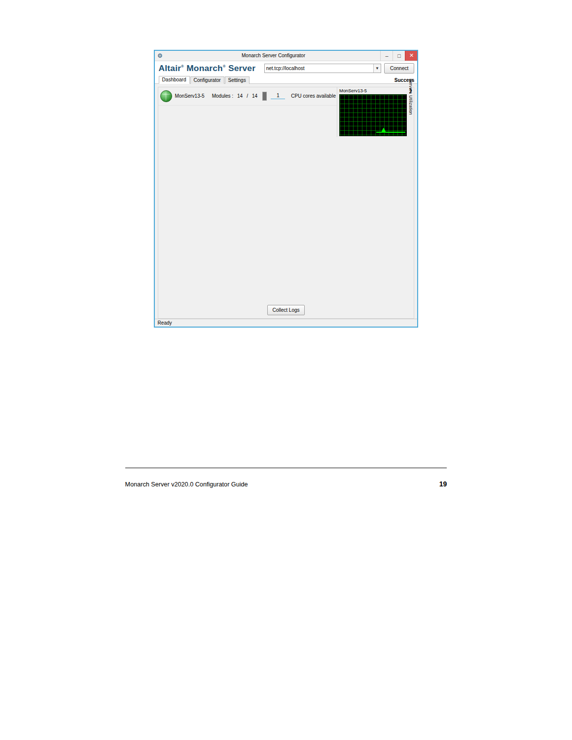⚙
Monarch Server Configurator
–
□
✕
Altair® Monarch® Server
▼
Connect
Dashboard
Configurator
Settings
Success
MonServ13-5
Modules :
14
/
14
1
CPU cores available to the system 1.
View
MonServ13-5
❯
Servers Utilization
Collect Logs
Ready
Monarch Server v2020.0 Configurator Guide
19